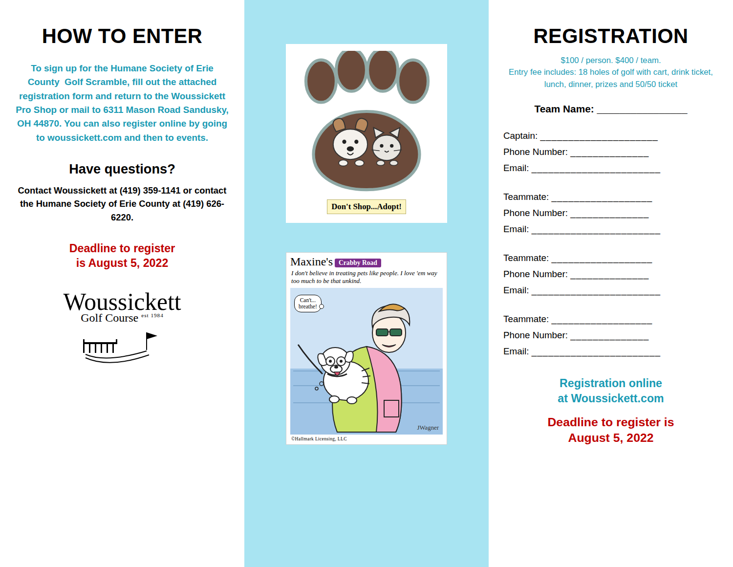HOW TO ENTER
To sign up for the Humane Society of Erie County Golf Scramble, fill out the attached registration form and return to the Woussickett Pro Shop or mail to 6311 Mason Road Sandusky, OH 44870. You can also register online by going to woussickett.com and then to events.
Have questions?
Contact Woussickett at (419) 359-1141 or contact the Humane Society of Erie County at (419) 626-6220.
Deadline to register
is August 5, 2022
Woussickett
Golf Course est 1984
Don't Shop...Adopt!
Maxine's Crabby Road
I don't believe in treating pets like people. I love 'em way too much to be that unkind.
Can't...
breathe!
JWagner
©Hallmark Licensing, LLC
REGISTRATION
$100 / person. $400 / team.
Entry fee includes: 18 holes of golf with cart, drink ticket, lunch, dinner, prizes and 50/50 ticket
Team Name: ________________
Captain: _____________________
Phone Number: ______________
Email: _______________________
Teammate: __________________
Phone Number: ______________
Email: _______________________
Teammate: __________________
Phone Number: ______________
Email: _______________________
Teammate: __________________
Phone Number: ______________
Email: _______________________
Registration online
at Woussickett.com
Deadline to register is
August 5, 2022